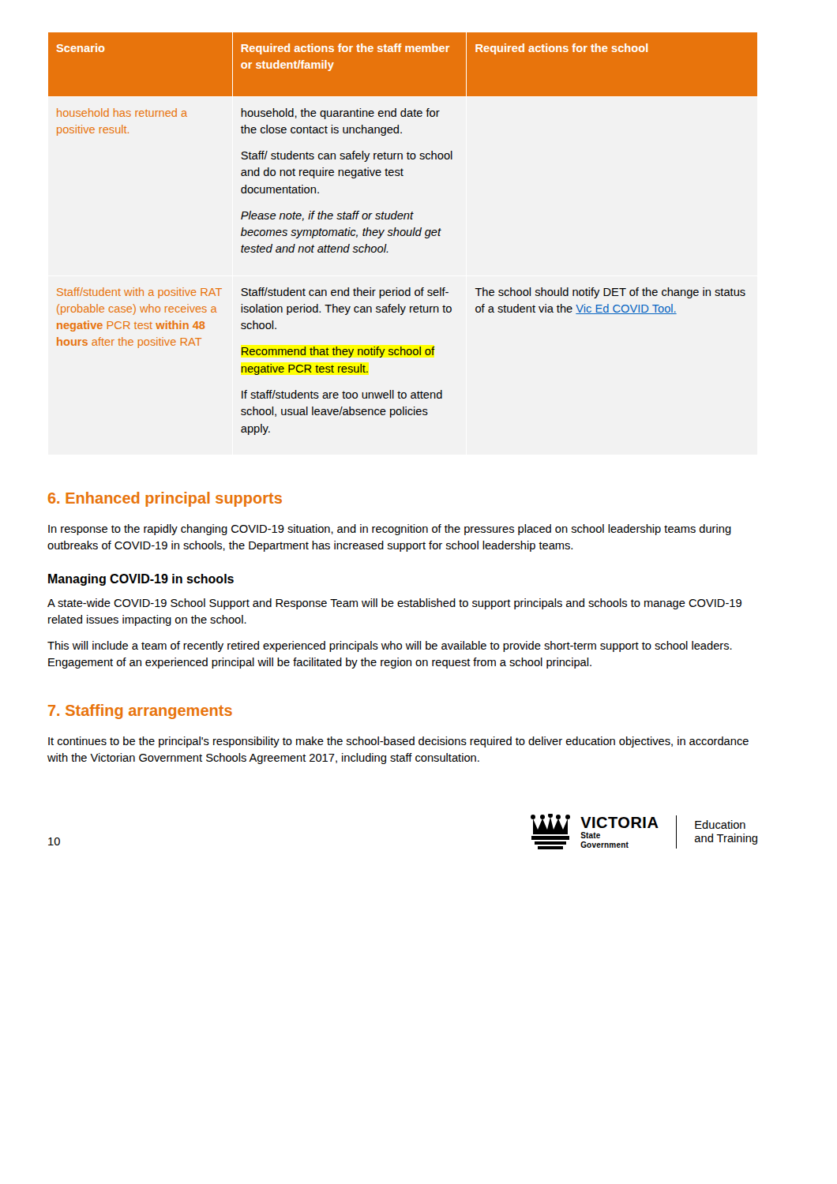| Scenario | Required actions for the staff member or student/family | Required actions for the school |
| --- | --- | --- |
| household has returned a positive result. | household, the quarantine end date for the close contact is unchanged. Staff/ students can safely return to school and do not require negative test documentation. Please note, if the staff or student becomes symptomatic, they should get tested and not attend school. | |
| Staff/student with a positive RAT (probable case) who receives a negative PCR test within 48 hours after the positive RAT | Staff/student can end their period of self-isolation period. They can safely return to school. Recommend that they notify school of negative PCR test result. If staff/students are too unwell to attend school, usual leave/absence policies apply. | The school should notify DET of the change in status of a student via the Vic Ed COVID Tool. |
6. Enhanced principal supports
In response to the rapidly changing COVID-19 situation, and in recognition of the pressures placed on school leadership teams during outbreaks of COVID-19 in schools, the Department has increased support for school leadership teams.
Managing COVID-19 in schools
A state-wide COVID-19 School Support and Response Team will be established to support principals and schools to manage COVID-19 related issues impacting on the school.
This will include a team of recently retired experienced principals who will be available to provide short-term support to school leaders. Engagement of an experienced principal will be facilitated by the region on request from a school principal.
7. Staffing arrangements
It continues to be the principal's responsibility to make the school-based decisions required to deliver education objectives, in accordance with the Victorian Government Schools Agreement 2017, including staff consultation.
10
VICTORIA
State
Government
Education
and Training